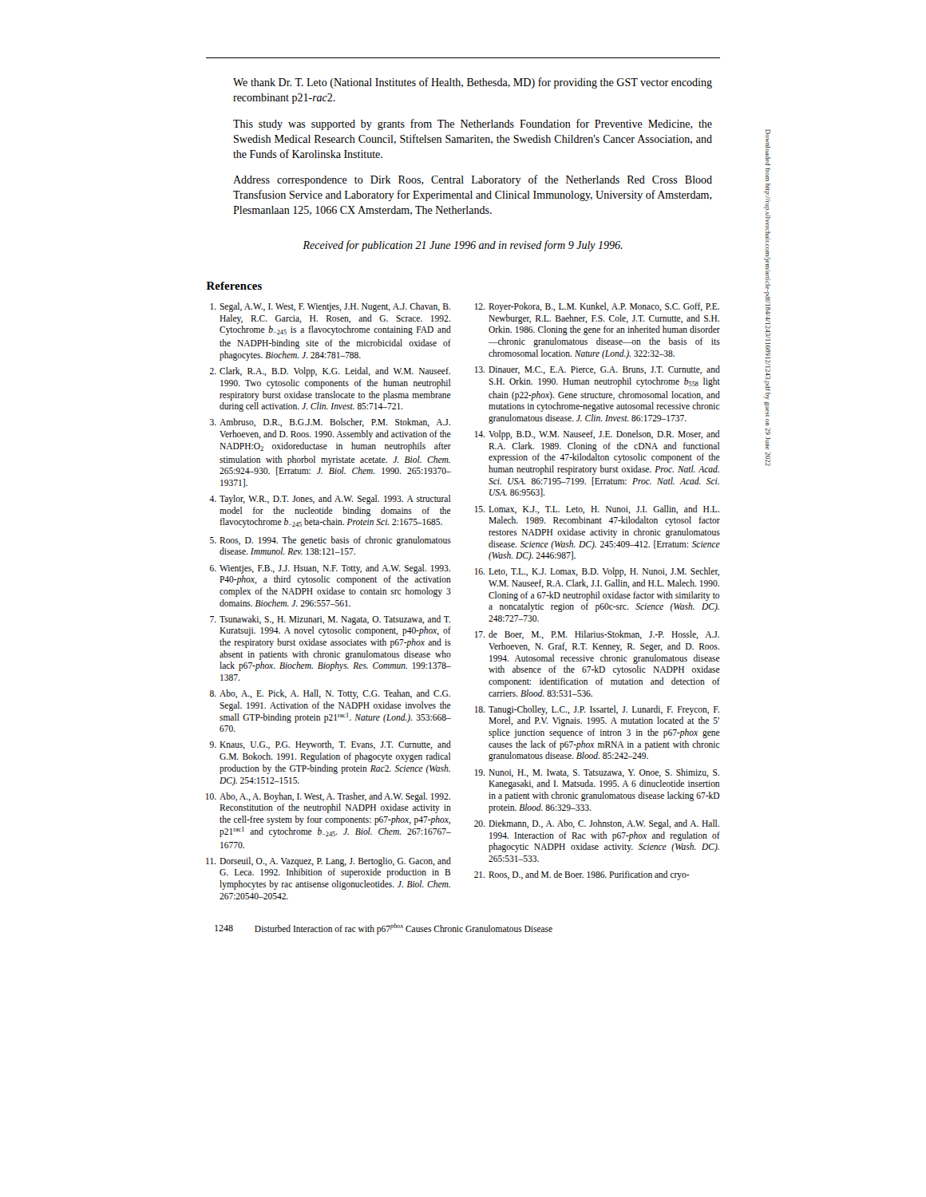We thank Dr. T. Leto (National Institutes of Health, Bethesda, MD) for providing the GST vector encoding recombinant p21-rac2.
This study was supported by grants from The Netherlands Foundation for Preventive Medicine, the Swedish Medical Research Council, Stiftelsen Samariten, the Swedish Children's Cancer Association, and the Funds of Karolinska Institute.
Address correspondence to Dirk Roos, Central Laboratory of the Netherlands Red Cross Blood Transfusion Service and Laboratory for Experimental and Clinical Immunology, University of Amsterdam, Plesmanlaan 125, 1066 CX Amsterdam, The Netherlands.
Received for publication 21 June 1996 and in revised form 9 July 1996.
References
Segal, A.W., I. West, F. Wientjes, J.H. Nugent, A.J. Chavan, B. Haley, R.C. Garcia, H. Rosen, and G. Scrace. 1992. Cytochrome b−245 is a flavocytochrome containing FAD and the NADPH-binding site of the microbicidal oxidase of phagocytes. Biochem. J. 284:781–788.
Clark, R.A., B.D. Volpp, K.G. Leidal, and W.M. Nauseef. 1990. Two cytosolic components of the human neutrophil respiratory burst oxidase translocate to the plasma membrane during cell activation. J. Clin. Invest. 85:714–721.
Ambruso, D.R., B.G.J.M. Bolscher, P.M. Stokman, A.J. Verhoeven, and D. Roos. 1990. Assembly and activation of the NADPH:O2 oxidoreductase in human neutrophils after stimulation with phorbol myristate acetate. J. Biol. Chem. 265:924–930. [Erratum: J. Biol. Chem. 1990. 265:19370–19371].
Taylor, W.R., D.T. Jones, and A.W. Segal. 1993. A structural model for the nucleotide binding domains of the flavocytochrome b−245 beta-chain. Protein Sci. 2:1675–1685.
Roos, D. 1994. The genetic basis of chronic granulomatous disease. Immunol. Rev. 138:121–157.
Wientjes, F.B., J.J. Hsuan, N.F. Totty, and A.W. Segal. 1993. P40-phox, a third cytosolic component of the activation complex of the NADPH oxidase to contain src homology 3 domains. Biochem. J. 296:557–561.
Tsunawaki, S., H. Mizunari, M. Nagata, O. Tatsuzawa, and T. Kuratsuji. 1994. A novel cytosolic component, p40-phox, of the respiratory burst oxidase associates with p67-phox and is absent in patients with chronic granulomatous disease who lack p67-phox. Biochem. Biophys. Res. Commun. 199:1378–1387.
Abo, A., E. Pick, A. Hall, N. Totty, C.G. Teahan, and C.G. Segal. 1991. Activation of the NADPH oxidase involves the small GTP-binding protein p21rac1. Nature (Lond.). 353:668–670.
Knaus, U.G., P.G. Heyworth, T. Evans, J.T. Curnutte, and G.M. Bokoch. 1991. Regulation of phagocyte oxygen radical production by the GTP-binding protein Rac2. Science (Wash. DC). 254:1512–1515.
Abo, A., A. Boyhan, I. West, A. Trasher, and A.W. Segal. 1992. Reconstitution of the neutrophil NADPH oxidase activity in the cell-free system by four components: p67-phox, p47-phox, p21rac1 and cytochrome b−245. J. Biol. Chem. 267:16767–16770.
Dorseuil, O., A. Vazquez, P. Lang, J. Bertoglio, G. Gacon, and G. Leca. 1992. Inhibition of superoxide production in B lymphocytes by rac antisense oligonucleotides. J. Biol. Chem. 267:20540–20542.
Royer-Pokora, B., L.M. Kunkel, A.P. Monaco, S.C. Goff, P.E. Newburger, R.L. Baehner, F.S. Cole, J.T. Curnutte, and S.H. Orkin. 1986. Cloning the gene for an inherited human disorder—chronic granulomatous disease—on the basis of its chromosomal location. Nature (Lond.). 322:32–38.
Dinauer, M.C., E.A. Pierce, G.A. Bruns, J.T. Curnutte, and S.H. Orkin. 1990. Human neutrophil cytochrome b 558 light chain (p22-phox). Gene structure, chromosomal location, and mutations in cytochrome-negative autosomal recessive chronic granulomatous disease. J. Clin. Invest. 86:1729–1737.
Volpp, B.D., W.M. Nauseef, J.E. Donelson, D.R. Moser, and R.A. Clark. 1989. Cloning of the cDNA and functional expression of the 47-kilodalton cytosolic component of the human neutrophil respiratory burst oxidase. Proc. Natl. Acad. Sci. USA. 86:7195–7199. [Erratum: Proc. Natl. Acad. Sci. USA. 86:9563].
Lomax, K.J., T.L. Leto, H. Nunoi, J.I. Gallin, and H.L. Malech. 1989. Recombinant 47-kilodalton cytosol factor restores NADPH oxidase activity in chronic granulomatous disease. Science (Wash. DC). 245:409–412. [Erratum: Science (Wash. DC). 2446:987].
Leto, T.L., K.J. Lomax, B.D. Volpp, H. Nunoi, J.M. Sechler, W.M. Nauseef, R.A. Clark, J.I. Gallin, and H.L. Malech. 1990. Cloning of a 67-kD neutrophil oxidase factor with similarity to a noncatalytic region of p60c-src. Science (Wash. DC). 248:727–730.
de Boer, M., P.M. Hilarius-Stokman, J.-P. Hossle, A.J. Verhoeven, N. Graf, R.T. Kenney, R. Seger, and D. Roos. 1994. Autosomal recessive chronic granulomatous disease with absence of the 67-kD cytosolic NADPH oxidase component: identification of mutation and detection of carriers. Blood. 83:531–536.
Tanugi-Cholley, L.C., J.P. Issartel, J. Lunardi, F. Freycon, F. Morel, and P.V. Vignais. 1995. A mutation located at the 5′ splice junction sequence of intron 3 in the p67-phox gene causes the lack of p67-phox mRNA in a patient with chronic granulomatous disease. Blood. 85:242–249.
Nunoi, H., M. Iwata, S. Tatsuzawa, Y. Onoe, S. Shimizu, S. Kanegasaki, and I. Matsuda. 1995. A 6 dinucleotide insertion in a patient with chronic granulomatous disease lacking 67-kD protein. Blood. 86:329–333.
Diekmann, D., A. Abo, C. Johnston, A.W. Segal, and A. Hall. 1994. Interaction of Rac with p67-phox and regulation of phagocytic NADPH oxidase activity. Science (Wash. DC). 265:531–533.
Roos, D., and M. de Boer. 1986. Purification and cryo-
1248 Disturbed Interaction of rac with p67phox Causes Chronic Granulomatous Disease
Downloaded from http://rup.silverchair.com/jem/article-pdf/184/4/1243/1108912/1243.pdf by guest on 29 June 2022